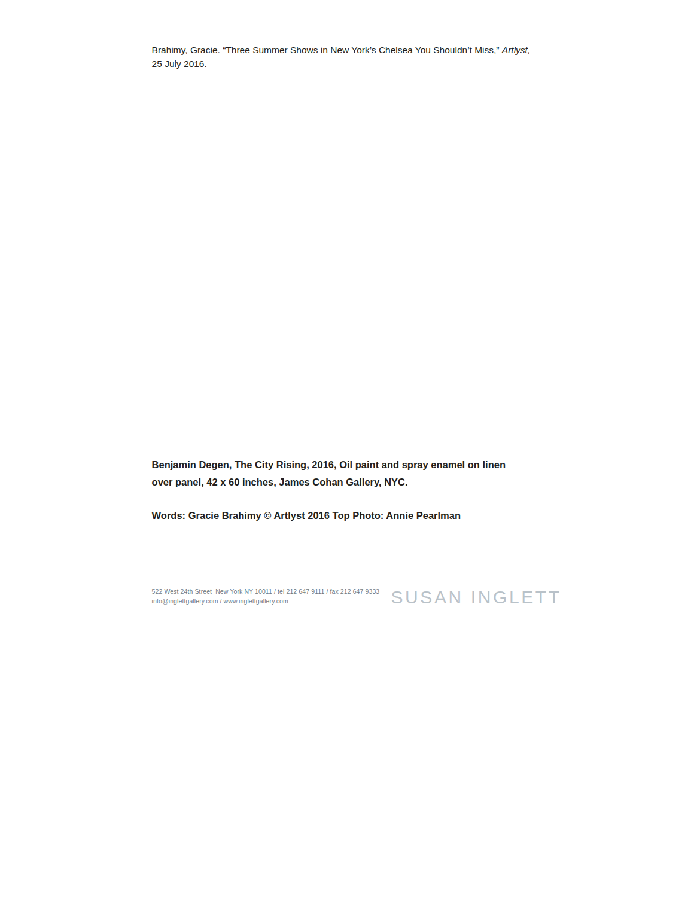Brahimy, Gracie. “Three Summer Shows in New York’s Chelsea You Shouldn’t Miss,” Artlyst, 25 July 2016.
Benjamin Degen, The City Rising, 2016, Oil paint and spray enamel on linen over panel, 42 x 60 inches, James Cohan Gallery, NYC.
Words: Gracie Brahimy © Artlyst 2016 Top Photo: Annie Pearlman
522 West 24th Street New York NY 10011 / tel 212 647 9111 / fax 212 647 9333
info@inglettgallery.com / www.inglettgallery.com
SUSAN INGLETT